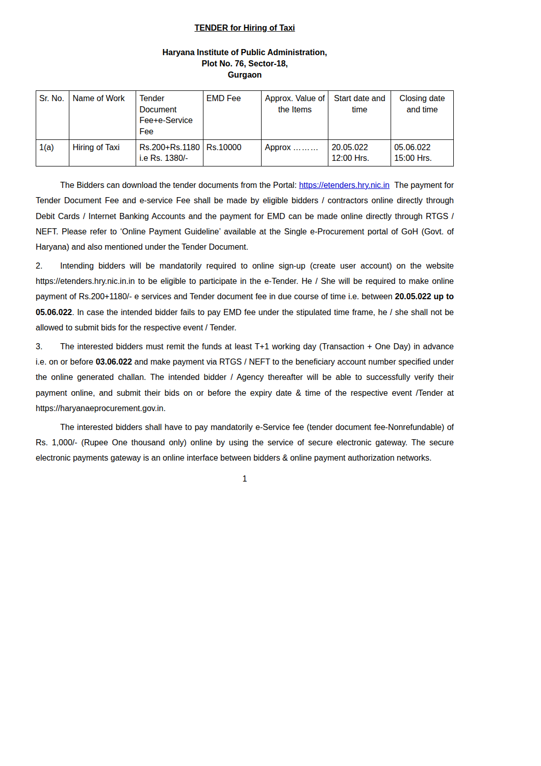TENDER for Hiring of Taxi
Haryana Institute of Public Administration,
Plot No. 76, Sector-18,
Gurgaon
| Sr. No. | Name of Work | Tender Document Fee+e-Service Fee | EMD Fee | Approx. Value of the Items | Start date and time | Closing date and time |
| 1(a) | Hiring of Taxi | Rs.200+Rs.1180 i.e Rs. 1380/- | Rs.10000 | Approx ……… | 20.05.022 12:00 Hrs. | 05.06.022 15:00 Hrs. |
The Bidders can download the tender documents from the Portal: https://etenders.hry.nic.in The payment for Tender Document Fee and e-service Fee shall be made by eligible bidders / contractors online directly through Debit Cards / Internet Banking Accounts and the payment for EMD can be made online directly through RTGS / NEFT. Please refer to ‘Online Payment Guideline’ available at the Single e-Procurement portal of GoH (Govt. of Haryana) and also mentioned under the Tender Document.
2. Intending bidders will be mandatorily required to online sign-up (create user account) on the website https://etenders.hry.nic.in.in to be eligible to participate in the e-Tender. He / She will be required to make online payment of Rs.200+1180/- e services and Tender document fee in due course of time i.e. between 20.05.022 up to 05.06.022. In case the intended bidder fails to pay EMD fee under the stipulated time frame, he / she shall not be allowed to submit bids for the respective event / Tender.
3. The interested bidders must remit the funds at least T+1 working day (Transaction + One Day) in advance i.e. on or before 03.06.022 and make payment via RTGS / NEFT to the beneficiary account number specified under the online generated challan. The intended bidder / Agency thereafter will be able to successfully verify their payment online, and submit their bids on or before the expiry date & time of the respective event /Tender at https://haryanaeprocurement.gov.in.
The interested bidders shall have to pay mandatorily e-Service fee (tender document fee-Nonrefundable) of Rs. 1,000/- (Rupee One thousand only) online by using the service of secure electronic gateway. The secure electronic payments gateway is an online interface between bidders & online payment authorization networks.
1